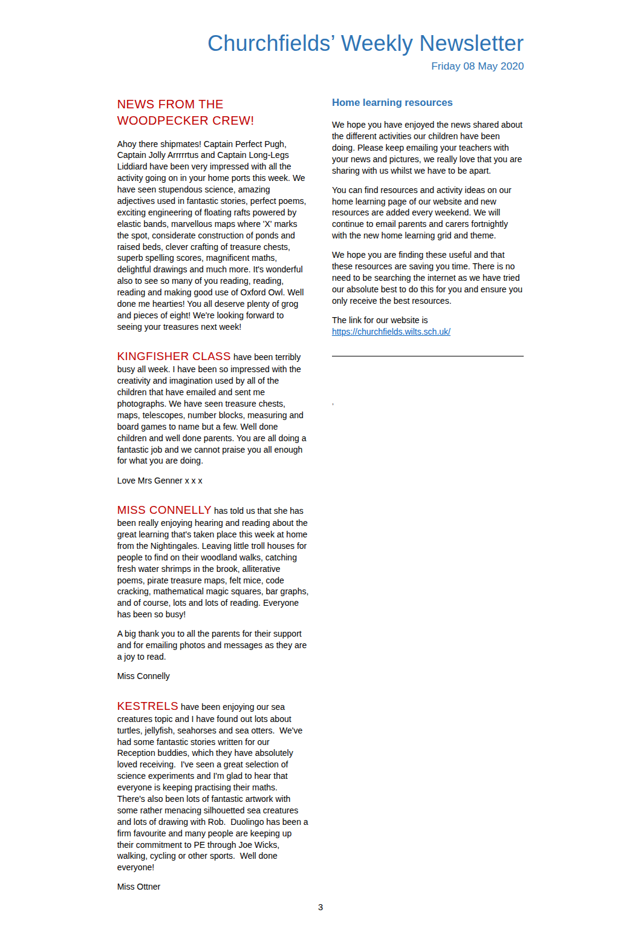Churchfields’ Weekly Newsletter
Friday 08 May 2020
News from the Woodpecker Crew!
Ahoy there shipmates! Captain Perfect Pugh, Captain Jolly Arrrrrtus and Captain Long-Legs Liddiard have been very impressed with all the activity going on in your home ports this week. We have seen stupendous science, amazing adjectives used in fantastic stories, perfect poems, exciting engineering of floating rafts powered by elastic bands, marvellous maps where 'X' marks the spot, considerate construction of ponds and raised beds, clever crafting of treasure chests, superb spelling scores, magnificent maths, delightful drawings and much more. It's wonderful also to see so many of you reading, reading, reading and making good use of Oxford Owl. Well done me hearties! You all deserve plenty of grog and pieces of eight! We're looking forward to seeing your treasures next week!
Kingfisher Class have been terribly busy all week. I have been so impressed with the creativity and imagination used by all of the children that have emailed and sent me photographs. We have seen treasure chests, maps, telescopes, number blocks, measuring and board games to name but a few. Well done children and well done parents. You are all doing a fantastic job and we cannot praise you all enough for what you are doing.
Love Mrs Genner x x x
Miss Connelly has told us that she has been really enjoying hearing and reading about the great learning that's taken place this week at home from the Nightingales. Leaving little troll houses for people to find on their woodland walks, catching fresh water shrimps in the brook, alliterative poems, pirate treasure maps, felt mice, code cracking, mathematical magic squares, bar graphs, and of course, lots and lots of reading. Everyone has been so busy!
A big thank you to all the parents for their support and for emailing photos and messages as they are a joy to read.
Miss Connelly
Kestrels have been enjoying our sea creatures topic and I have found out lots about turtles, jellyfish, seahorses and sea otters. We've had some fantastic stories written for our Reception buddies, which they have absolutely loved receiving. I've seen a great selection of science experiments and I'm glad to hear that everyone is keeping practising their maths. There's also been lots of fantastic artwork with some rather menacing silhouetted sea creatures and lots of drawing with Rob. Duolingo has been a firm favourite and many people are keeping up their commitment to PE through Joe Wicks, walking, cycling or other sports. Well done everyone!
Miss Ottner
Home learning resources
We hope you have enjoyed the news shared about the different activities our children have been doing. Please keep emailing your teachers with your news and pictures, we really love that you are sharing with us whilst we have to be apart.
You can find resources and activity ideas on our home learning page of our website and new resources are added every weekend. We will continue to email parents and carers fortnightly with the new home learning grid and theme.
We hope you are finding these useful and that these resources are saving you time. There is no need to be searching the internet as we have tried our absolute best to do this for you and ensure you only receive the best resources.
The link for our website is https://churchfields.wilts.sch.uk/
,
3